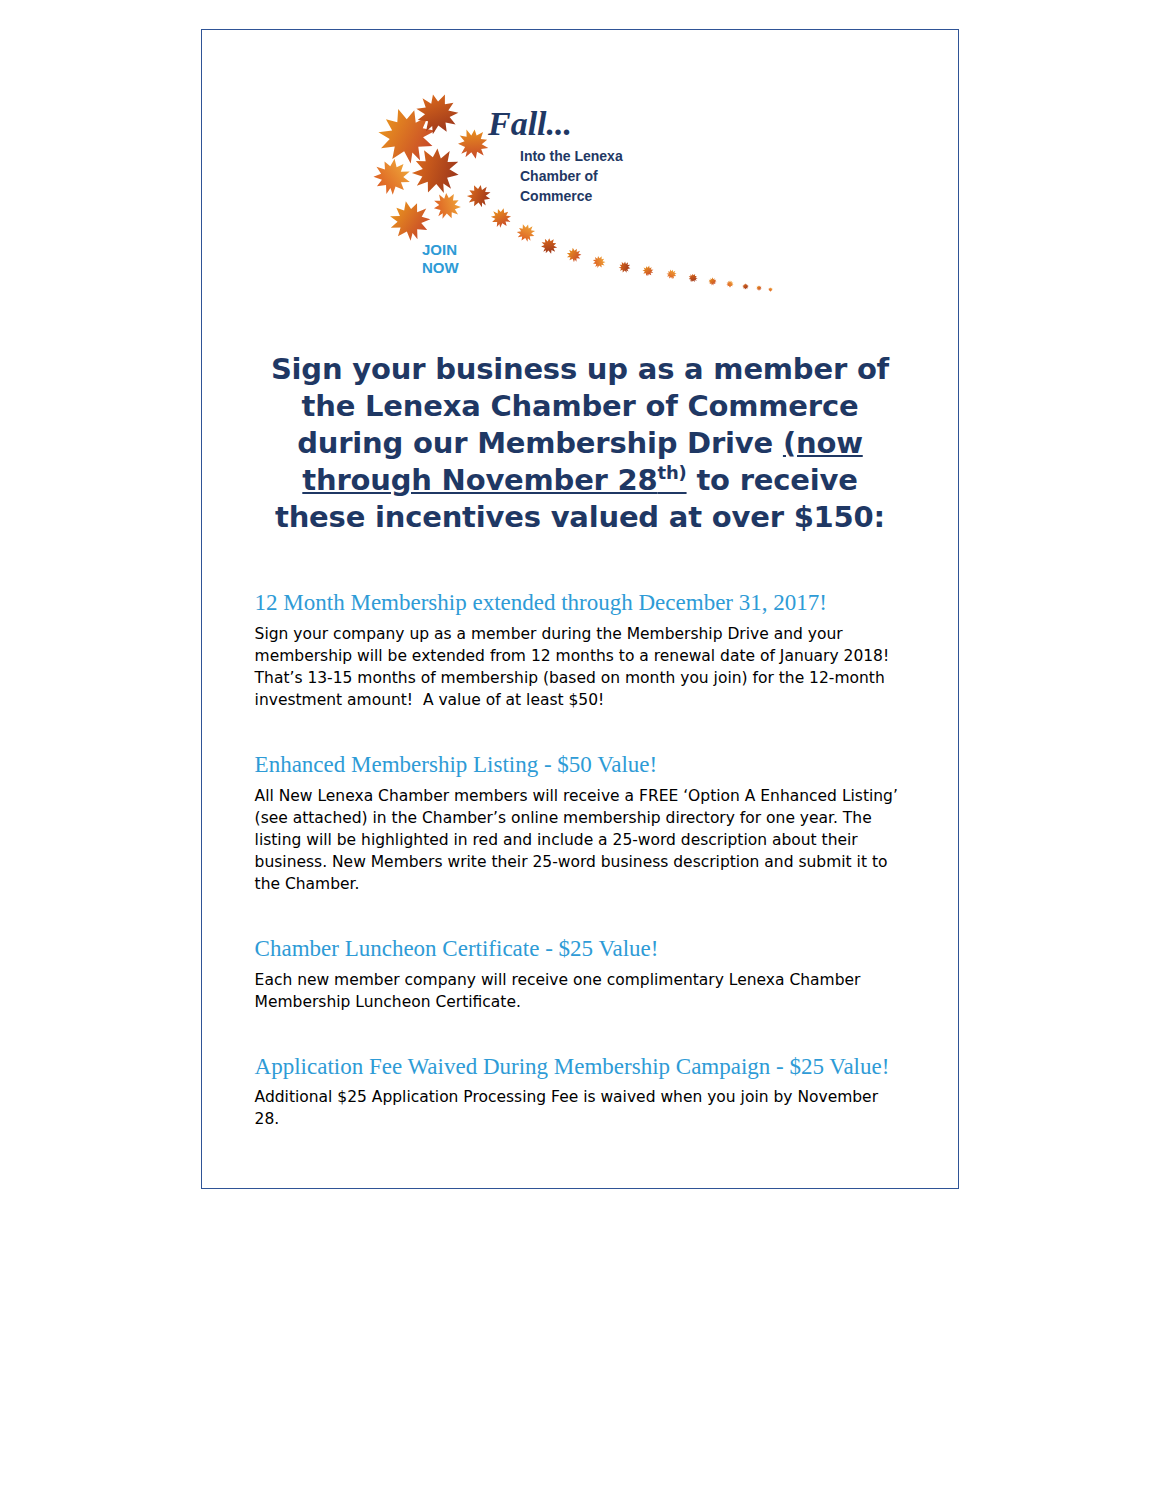Fall... Into the Lenexa Chamber of Commerce JOIN NOW
Sign your business up as a member of the Lenexa Chamber of Commerce during our Membership Drive (now through November 28th) to receive these incentives valued at over $150:
12 Month Membership extended through December 31, 2017!
Sign your company up as a member during the Membership Drive and your membership will be extended from 12 months to a renewal date of January 2018! That’s 13-15 months of membership (based on month you join) for the 12-month investment amount! A value of at least $50!
Enhanced Membership Listing - $50 Value!
All New Lenexa Chamber members will receive a FREE ‘Option A Enhanced Listing’ (see attached) in the Chamber’s online membership directory for one year. The listing will be highlighted in red and include a 25-word description about their business. New Members write their 25-word business description and submit it to the Chamber.
Chamber Luncheon Certificate - $25 Value!
Each new member company will receive one complimentary Lenexa Chamber Membership Luncheon Certificate.
Application Fee Waived During Membership Campaign - $25 Value!
Additional $25 Application Processing Fee is waived when you join by November 28.